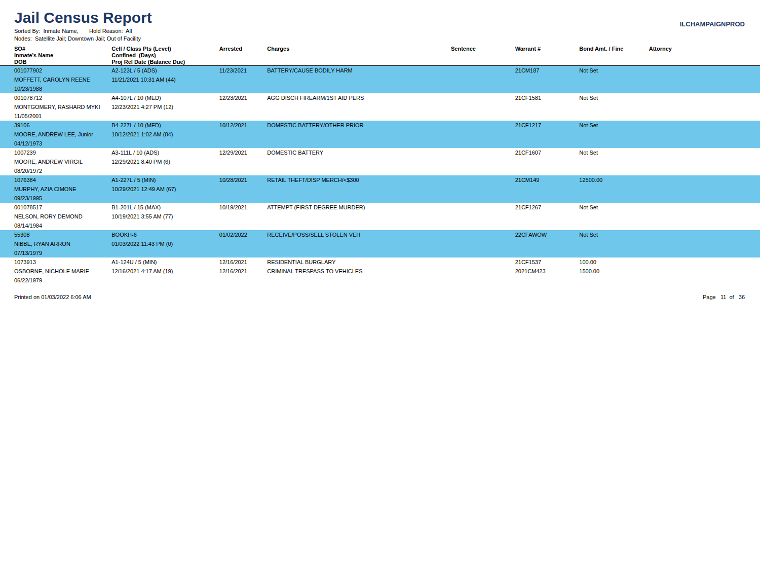ILCHAMPAIGNPROD
Jail Census Report
Sorted By: Inmate Name, Hold Reason: All
Nodes: Satellite Jail; Downtown Jail; Out of Facility
| SO# | Cell / Class Pts (Level) | Arrested | Charges | Sentence | Warrant # | Bond Amt. / Fine | Attorney |
| --- | --- | --- | --- | --- | --- | --- | --- |
| Inmate's Name | Confined (Days) | | | | | | |
| DOB | Proj Rel Date (Balance Due) | | | | | | |
| 001077902 | A2-123L / 5 (ADS) | 11/23/2021 | BATTERY/CAUSE BODILY HARM | | 21CM187 | Not Set | |
| MOFFETT, CAROLYN REENE | 11/21/2021 10:31 AM (44) | | | | | | |
| 10/23/1988 | | | | | | | |
| 001078712 | A4-107L / 10 (MED) | 12/23/2021 | AGG DISCH FIREARM/1ST AID PERS | | 21CF1581 | Not Set | |
| MONTGOMERY, RASHARD MYKI | 12/23/2021 4:27 PM (12) | | | | | | |
| 11/05/2001 | | | | | | | |
| 39106 | B4-227L / 10 (MED) | 10/12/2021 | DOMESTIC BATTERY/OTHER PRIOR | | 21CF1217 | Not Set | |
| MOORE, ANDREW LEE, Junior | 10/12/2021 1:02 AM (84) | | | | | | |
| 04/12/1973 | | | | | | | |
| 1007239 | A3-111L / 10 (ADS) | 12/29/2021 | DOMESTIC BATTERY | | 21CF1607 | Not Set | |
| MOORE, ANDREW VIRGIL | 12/29/2021 8:40 PM (6) | | | | | | |
| 08/20/1972 | | | | | | | |
| 1076384 | A1-227L / 5 (MIN) | 10/28/2021 | RETAIL THEFT/DISP MERCH/<$300 | | 21CM149 | 12500.00 | |
| MURPHY, AZIA CIMONE | 10/29/2021 12:49 AM (67) | | | | | | |
| 09/23/1995 | | | | | | | |
| 001078517 | B1-201L / 15 (MAX) | 10/19/2021 | ATTEMPT (FIRST DEGREE MURDER) | | 21CF1267 | Not Set | |
| NELSON, RORY DEMOND | 10/19/2021 3:55 AM (77) | | | | | | |
| 08/14/1984 | | | | | | | |
| 55308 | BOOKH-6 | 01/02/2022 | RECEIVE/POSS/SELL STOLEN VEH | | 22CFAWOW | Not Set | |
| NIBBE, RYAN ARRON | 01/03/2022 11:43 PM (0) | | | | | | |
| 07/13/1979 | | | | | | | |
| 1073913 | A1-124U / 5 (MIN) | 12/16/2021 | RESIDENTIAL BURGLARY | | 21CF1537 | 100.00 | |
| OSBORNE, NICHOLE MARIE | 12/16/2021 4:17 AM (19) | 12/16/2021 | CRIMINAL TRESPASS TO VEHICLES | | 2021CM423 | 1500.00 | |
| 06/22/1979 | | | | | | | |
Printed on 01/03/2022 6:06 AM
Page 11 of 36